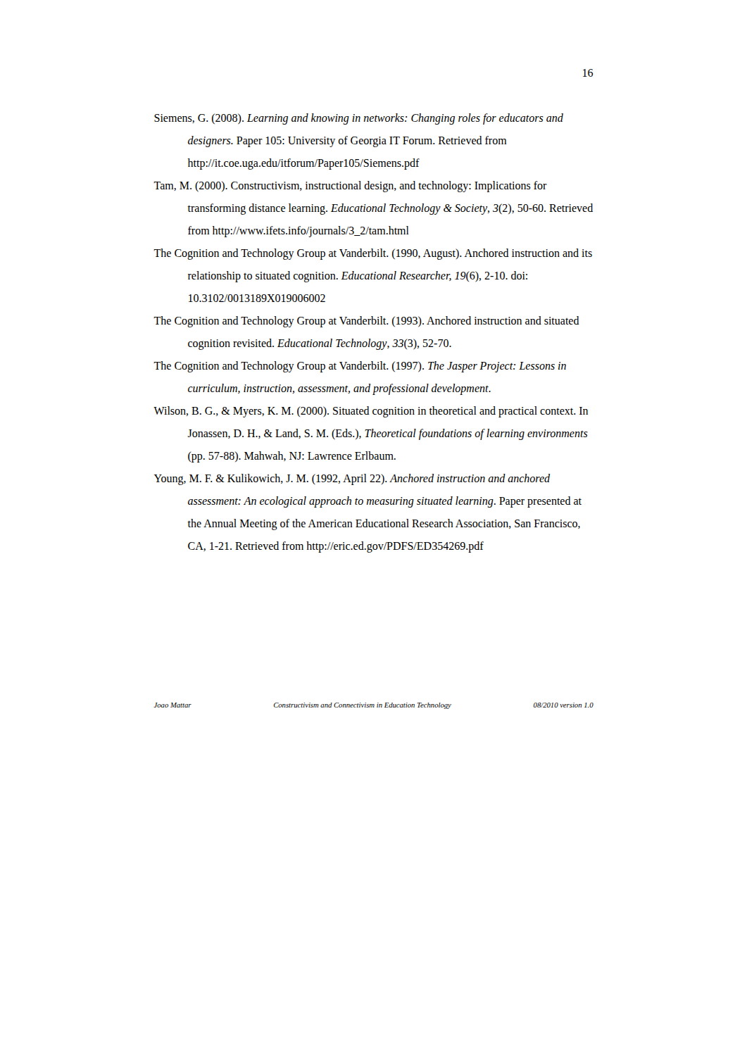16
Siemens, G. (2008). Learning and knowing in networks: Changing roles for educators and designers. Paper 105: University of Georgia IT Forum. Retrieved from http://it.coe.uga.edu/itforum/Paper105/Siemens.pdf
Tam, M. (2000). Constructivism, instructional design, and technology: Implications for transforming distance learning. Educational Technology & Society, 3(2), 50-60. Retrieved from http://www.ifets.info/journals/3_2/tam.html
The Cognition and Technology Group at Vanderbilt. (1990, August). Anchored instruction and its relationship to situated cognition. Educational Researcher, 19(6), 2-10. doi: 10.3102/0013189X019006002
The Cognition and Technology Group at Vanderbilt. (1993). Anchored instruction and situated cognition revisited. Educational Technology, 33(3), 52-70.
The Cognition and Technology Group at Vanderbilt. (1997). The Jasper Project: Lessons in curriculum, instruction, assessment, and professional development.
Wilson, B. G., & Myers, K. M. (2000). Situated cognition in theoretical and practical context. In Jonassen, D. H., & Land, S. M. (Eds.), Theoretical foundations of learning environments (pp. 57-88). Mahwah, NJ: Lawrence Erlbaum.
Young, M. F. & Kulikowich, J. M. (1992, April 22). Anchored instruction and anchored assessment: An ecological approach to measuring situated learning. Paper presented at the Annual Meeting of the American Educational Research Association, San Francisco, CA, 1-21. Retrieved from http://eric.ed.gov/PDFS/ED354269.pdf
Joao Mattar Constructivism and Connectivism in Education Technology 08/2010 version 1.0